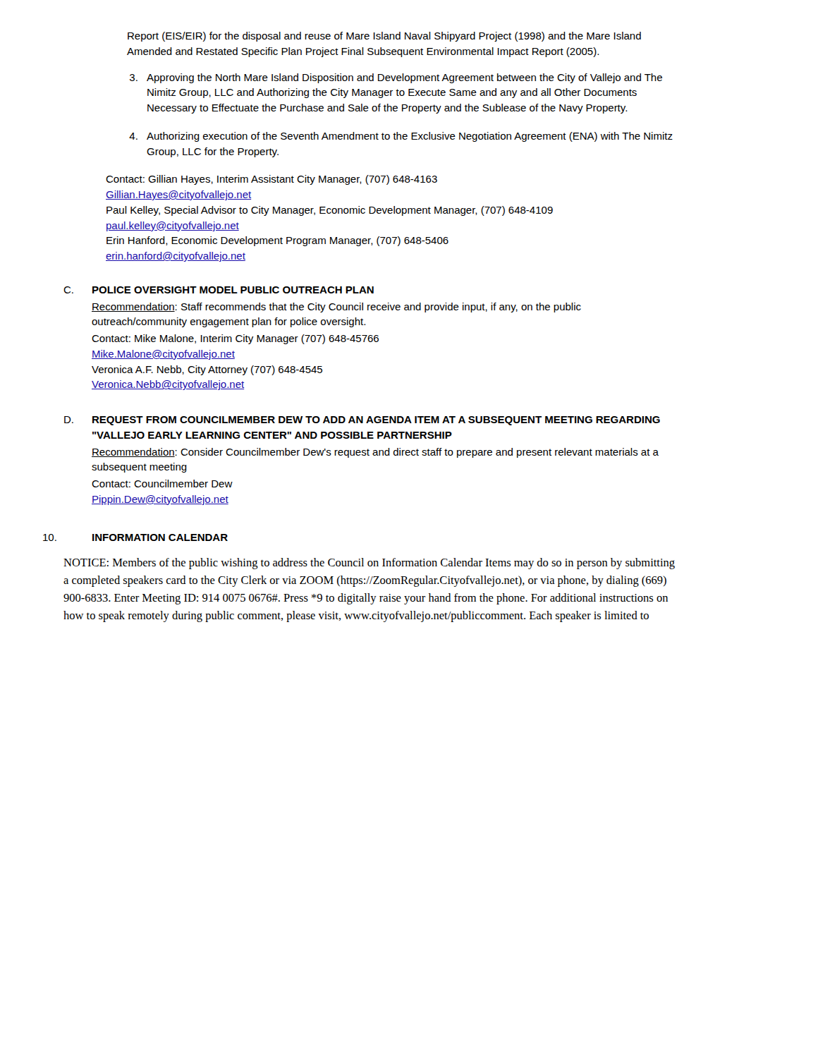Report (EIS/EIR) for the disposal and reuse of Mare Island Naval Shipyard Project (1998) and the Mare Island Amended and Restated Specific Plan Project Final Subsequent Environmental Impact Report (2005).
Approving the North Mare Island Disposition and Development Agreement between the City of Vallejo and The Nimitz Group, LLC and Authorizing the City Manager to Execute Same and any and all Other Documents Necessary to Effectuate the Purchase and Sale of the Property and the Sublease of the Navy Property.
Authorizing execution of the Seventh Amendment to the Exclusive Negotiation Agreement (ENA) with The Nimitz Group, LLC for the Property.
Contact: Gillian Hayes, Interim Assistant City Manager, (707) 648-4163
Gillian.Hayes@cityofvallejo.net
Paul Kelley, Special Advisor to City Manager, Economic Development Manager, (707) 648-4109
paul.kelley@cityofvallejo.net
Erin Hanford, Economic Development Program Manager, (707) 648-5406
erin.hanford@cityofvallejo.net
C.
Police Oversight Model Public Outreach Plan
Recommendation: Staff recommends that the City Council receive and provide input, if any, on the public outreach/community engagement plan for police oversight.
Contact: Mike Malone, Interim City Manager (707) 648-45766
Mike.Malone@cityofvallejo.net
Veronica A.F. Nebb, City Attorney (707) 648-4545
Veronica.Nebb@cityofvallejo.net
D.
Request from Councilmember Dew to Add an Agenda Item at a Subsequent Meeting Regarding "Vallejo Early Learning Center" and Possible Partnership
Recommendation: Consider Councilmember Dew's request and direct staff to prepare and present relevant materials at a subsequent meeting
Contact: Councilmember Dew
Pippin.Dew@cityofvallejo.net
10.
Information Calendar
NOTICE: Members of the public wishing to address the Council on Information Calendar Items may do so in person by submitting a completed speakers card to the City Clerk or via ZOOM (https://ZoomRegular.Cityofvallejo.net), or via phone, by dialing (669) 900-6833. Enter Meeting ID: 914 0075 0676#. Press *9 to digitally raise your hand from the phone. For additional instructions on how to speak remotely during public comment, please visit, www.cityofvallejo.net/publiccomment. Each speaker is limited to